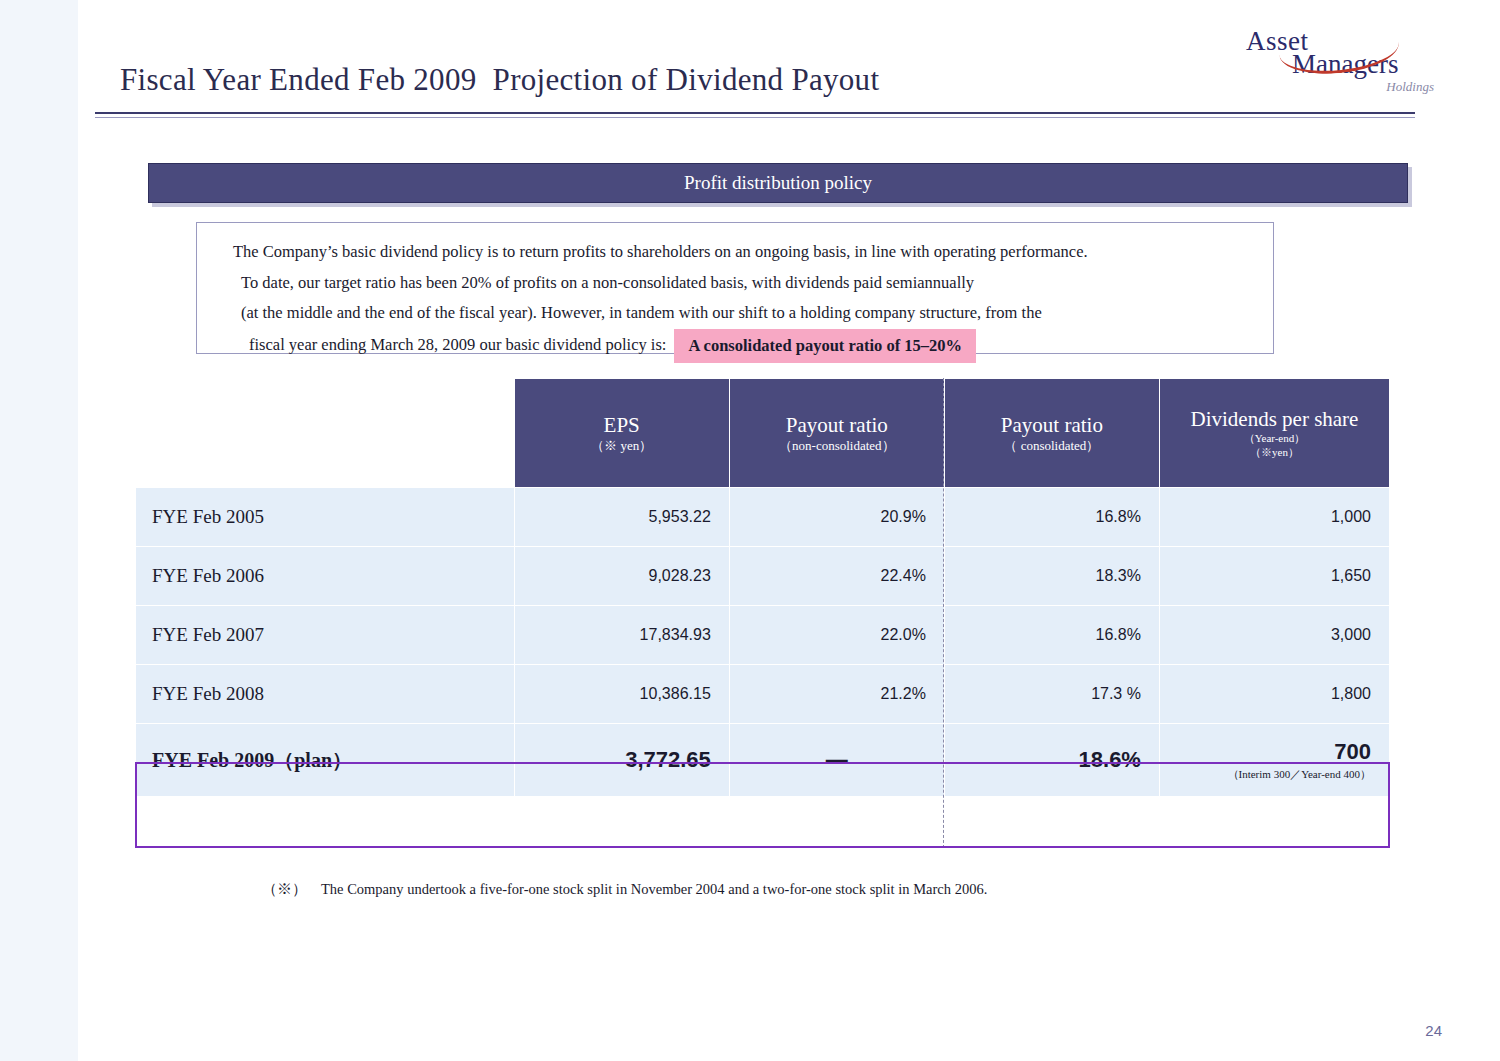Asset Managers Holdings
Fiscal Year Ended Feb 2009 Projection of Dividend Payout
Profit distribution policy
The Company’s basic dividend policy is to return profits to shareholders on an ongoing basis, in line with operating performance.
To date, our target ratio has been 20% of profits on a non-consolidated basis, with dividends paid semiannually
(at the middle and the end of the fiscal year). However, in tandem with our shift to a holding company structure, from the
fiscal year ending March 28, 2009 our basic dividend policy is:A consolidated payout ratio of 15–20%
| | EPS （※ yen） | Payout ratio （non-consolidated） | Payout ratio （ consolidated） | Dividends per share （Year-end） （※yen） |
| --- | --- | --- | --- | --- |
| FYE Feb 2005 | 5,953.22 | 20.9% | 16.8% | 1,000 |
| FYE Feb 2006 | 9,028.23 | 22.4% | 18.3% | 1,650 |
| FYE Feb 2007 | 17,834.93 | 22.0% | 16.8% | 3,000 |
| FYE Feb 2008 | 10,386.15 | 21.2% | 17.3 % | 1,800 |
| FYE Feb 2009（plan） | 3,772.65 | — | 18.6% | 700 （Interim 300／Year-end 400） |
（※）The Company undertook a five-for-one stock split in November 2004 and a two-for-one stock split in March 2006.
24